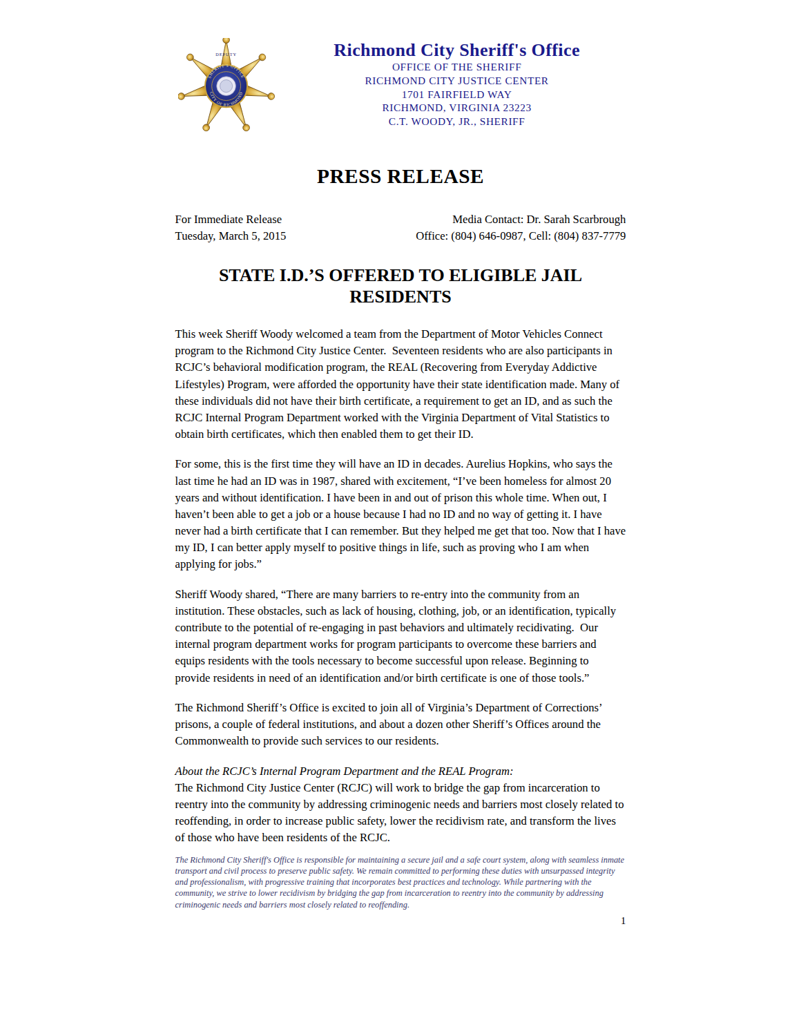SHERIFF'S OFFICE CITY OF RICHMOND DEPUTY
Richmond City Sheriff's Office
Office of the Sheriff
Richmond City Justice Center
1701 Fairfield Way
Richmond, Virginia 23223
C.T. Woody, Jr., Sheriff
PRESS RELEASE
For Immediate Release
Tuesday, March 5, 2015
Media Contact: Dr. Sarah Scarbrough
Office: (804) 646-0987, Cell: (804) 837-7779
STATE I.D.’S OFFERED TO ELIGIBLE JAIL RESIDENTS
This week Sheriff Woody welcomed a team from the Department of Motor Vehicles Connect program to the Richmond City Justice Center. Seventeen residents who are also participants in RCJC’s behavioral modification program, the REAL (Recovering from Everyday Addictive Lifestyles) Program, were afforded the opportunity have their state identification made. Many of these individuals did not have their birth certificate, a requirement to get an ID, and as such the RCJC Internal Program Department worked with the Virginia Department of Vital Statistics to obtain birth certificates, which then enabled them to get their ID.
For some, this is the first time they will have an ID in decades. Aurelius Hopkins, who says the last time he had an ID was in 1987, shared with excitement, “I’ve been homeless for almost 20 years and without identification. I have been in and out of prison this whole time. When out, I haven’t been able to get a job or a house because I had no ID and no way of getting it. I have never had a birth certificate that I can remember. But they helped me get that too. Now that I have my ID, I can better apply myself to positive things in life, such as proving who I am when applying for jobs.”
Sheriff Woody shared, “There are many barriers to re-entry into the community from an institution. These obstacles, such as lack of housing, clothing, job, or an identification, typically contribute to the potential of re-engaging in past behaviors and ultimately recidivating. Our internal program department works for program participants to overcome these barriers and equips residents with the tools necessary to become successful upon release. Beginning to provide residents in need of an identification and/or birth certificate is one of those tools.”
The Richmond Sheriff’s Office is excited to join all of Virginia’s Department of Corrections’ prisons, a couple of federal institutions, and about a dozen other Sheriff’s Offices around the Commonwealth to provide such services to our residents.
About the RCJC’s Internal Program Department and the REAL Program:
The Richmond City Justice Center (RCJC) will work to bridge the gap from incarceration to reentry into the community by addressing criminogenic needs and barriers most closely related to reoffending, in order to increase public safety, lower the recidivism rate, and transform the lives of those who have been residents of the RCJC.
The Richmond City Sheriff's Office is responsible for maintaining a secure jail and a safe court system, along with seamless inmate transport and civil process to preserve public safety. We remain committed to performing these duties with unsurpassed integrity and professionalism, with progressive training that incorporates best practices and technology. While partnering with the community, we strive to lower recidivism by bridging the gap from incarceration to reentry into the community by addressing criminogenic needs and barriers most closely related to reoffending.
1